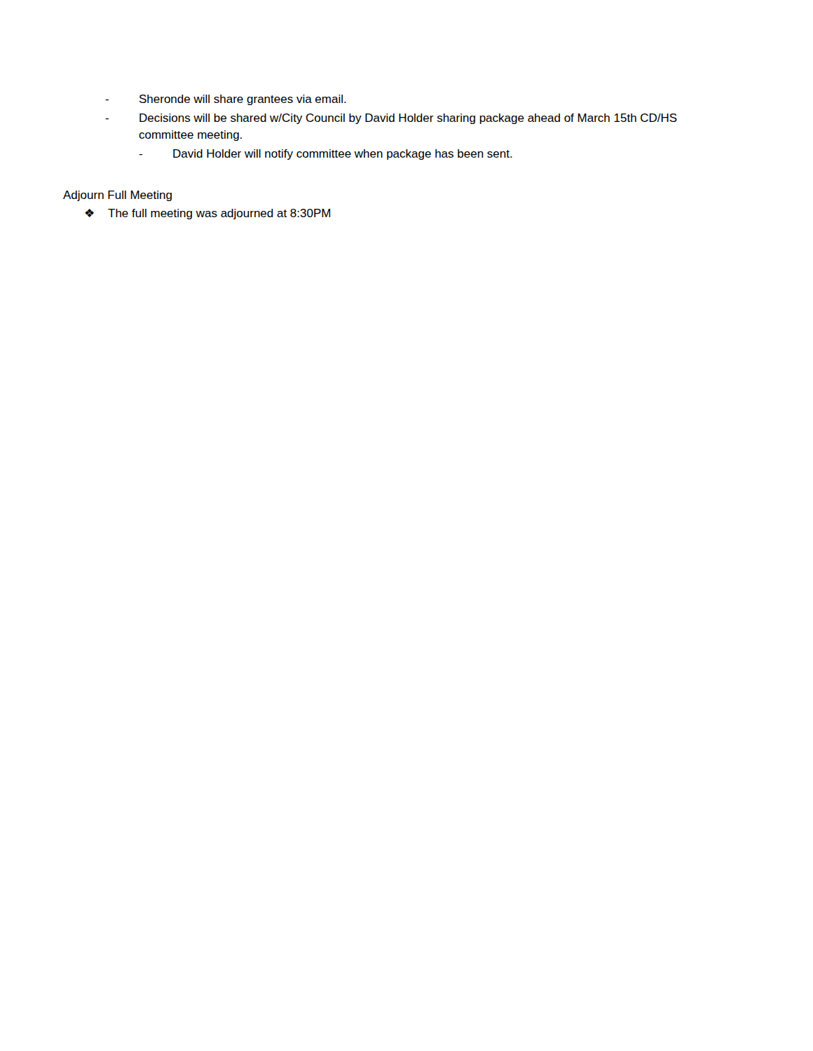Sheronde will share grantees via email.
Decisions will be shared w/City Council by David Holder sharing package ahead of March 15th CD/HS committee meeting.
David Holder will notify committee when package has been sent.
Adjourn Full Meeting
The full meeting was adjourned at 8:30PM